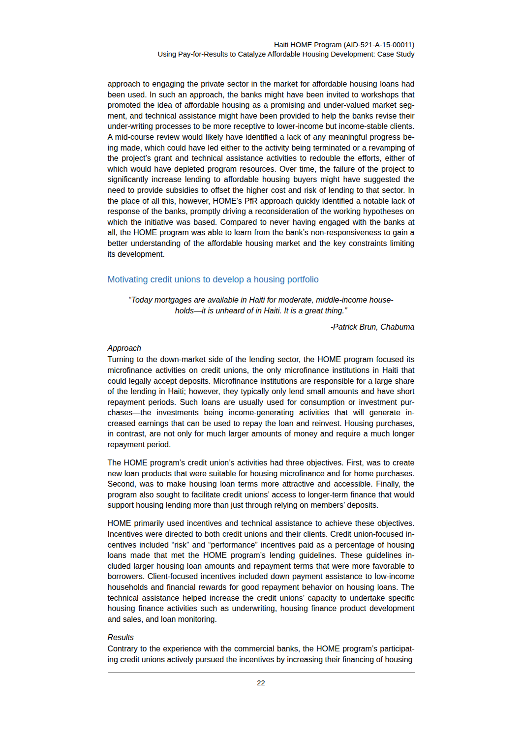Haiti HOME Program (AID-521-A-15-00011) Using Pay-for-Results to Catalyze Affordable Housing Development: Case Study
approach to engaging the private sector in the market for affordable housing loans had been used. In such an approach, the banks might have been invited to workshops that promoted the idea of affordable housing as a promising and under-valued market segment, and technical assistance might have been provided to help the banks revise their under-writing processes to be more receptive to lower-income but income-stable clients. A mid-course review would likely have identified a lack of any meaningful progress being made, which could have led either to the activity being terminated or a revamping of the project’s grant and technical assistance activities to redouble the efforts, either of which would have depleted program resources. Over time, the failure of the project to significantly increase lending to affordable housing buyers might have suggested the need to provide subsidies to offset the higher cost and risk of lending to that sector. In the place of all this, however, HOME’s PfR approach quickly identified a notable lack of response of the banks, promptly driving a reconsideration of the working hypotheses on which the initiative was based. Compared to never having engaged with the banks at all, the HOME program was able to learn from the bank’s non-responsiveness to gain a better understanding of the affordable housing market and the key constraints limiting its development.
Motivating credit unions to develop a housing portfolio
“Today mortgages are available in Haiti for moderate, middle-income households—it is unheard of in Haiti. It is a great thing.”
-Patrick Brun, Chabuma
Approach
Turning to the down-market side of the lending sector, the HOME program focused its microfinance activities on credit unions, the only microfinance institutions in Haiti that could legally accept deposits. Microfinance institutions are responsible for a large share of the lending in Haiti; however, they typically only lend small amounts and have short repayment periods. Such loans are usually used for consumption or investment purchases—the investments being income-generating activities that will generate increased earnings that can be used to repay the loan and reinvest. Housing purchases, in contrast, are not only for much larger amounts of money and require a much longer repayment period.
The HOME program’s credit union’s activities had three objectives. First, was to create new loan products that were suitable for housing microfinance and for home purchases. Second, was to make housing loan terms more attractive and accessible. Finally, the program also sought to facilitate credit unions’ access to longer-term finance that would support housing lending more than just through relying on members’ deposits.
HOME primarily used incentives and technical assistance to achieve these objectives. Incentives were directed to both credit unions and their clients. Credit union-focused incentives included “risk” and “performance” incentives paid as a percentage of housing loans made that met the HOME program’s lending guidelines. These guidelines included larger housing loan amounts and repayment terms that were more favorable to borrowers. Client-focused incentives included down payment assistance to low-income households and financial rewards for good repayment behavior on housing loans. The technical assistance helped increase the credit unions’ capacity to undertake specific housing finance activities such as underwriting, housing finance product development and sales, and loan monitoring.
Results
Contrary to the experience with the commercial banks, the HOME program’s participating credit unions actively pursued the incentives by increasing their financing of housing
22